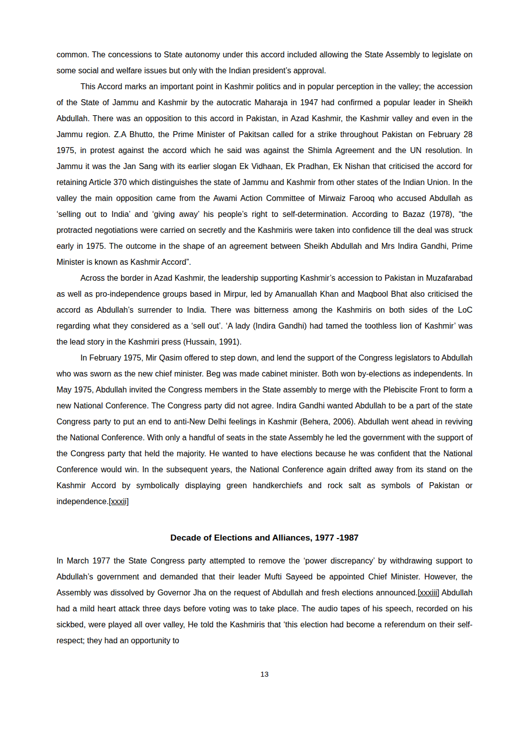common. The concessions to State autonomy under this accord included allowing the State Assembly to legislate on some social and welfare issues but only with the Indian president’s approval.
This Accord marks an important point in Kashmir politics and in popular perception in the valley; the accession of the State of Jammu and Kashmir by the autocratic Maharaja in 1947 had confirmed a popular leader in Sheikh Abdullah. There was an opposition to this accord in Pakistan, in Azad Kashmir, the Kashmir valley and even in the Jammu region. Z.A Bhutto, the Prime Minister of Pakitsan called for a strike throughout Pakistan on February 28 1975, in protest against the accord which he said was against the Shimla Agreement and the UN resolution. In Jammu it was the Jan Sang with its earlier slogan Ek Vidhaan, Ek Pradhan, Ek Nishan that criticised the accord for retaining Article 370 which distinguishes the state of Jammu and Kashmir from other states of the Indian Union. In the valley the main opposition came from the Awami Action Committee of Mirwaiz Farooq who accused Abdullah as ‘selling out to India’ and ‘giving away’ his people’s right to self-determination. According to Bazaz (1978), “the protracted negotiations were carried on secretly and the Kashmiris were taken into confidence till the deal was struck early in 1975. The outcome in the shape of an agreement between Sheikh Abdullah and Mrs Indira Gandhi, Prime Minister is known as Kashmir Accord”.
Across the border in Azad Kashmir, the leadership supporting Kashmir’s accession to Pakistan in Muzafarabad as well as pro-independence groups based in Mirpur, led by Amanuallah Khan and Maqbool Bhat also criticised the accord as Abdullah’s surrender to India. There was bitterness among the Kashmiris on both sides of the LoC regarding what they considered as a ‘sell out’. ‘A lady (Indira Gandhi) had tamed the toothless lion of Kashmir’ was the lead story in the Kashmiri press (Hussain, 1991).
In February 1975, Mir Qasim offered to step down, and lend the support of the Congress legislators to Abdullah who was sworn as the new chief minister. Beg was made cabinet minister. Both won by-elections as independents. In May 1975, Abdullah invited the Congress members in the State assembly to merge with the Plebiscite Front to form a new National Conference. The Congress party did not agree. Indira Gandhi wanted Abdullah to be a part of the state Congress party to put an end to anti-New Delhi feelings in Kashmir (Behera, 2006). Abdullah went ahead in reviving the National Conference. With only a handful of seats in the state Assembly he led the government with the support of the Congress party that held the majority. He wanted to have elections because he was confident that the National Conference would win. In the subsequent years, the National Conference again drifted away from its stand on the Kashmir Accord by symbolically displaying green handkerchiefs and rock salt as symbols of Pakistan or independence.[xxxii]
Decade of Elections and Alliances, 1977 -1987
In March 1977 the State Congress party attempted to remove the ‘power discrepancy’ by withdrawing support to Abdullah’s government and demanded that their leader Mufti Sayeed be appointed Chief Minister. However, the Assembly was dissolved by Governor Jha on the request of Abdullah and fresh elections announced.[xxxiii] Abdullah had a mild heart attack three days before voting was to take place. The audio tapes of his speech, recorded on his sickbed, were played all over valley, He told the Kashmiris that ‘this election had become a referendum on their self-respect; they had an opportunity to
13